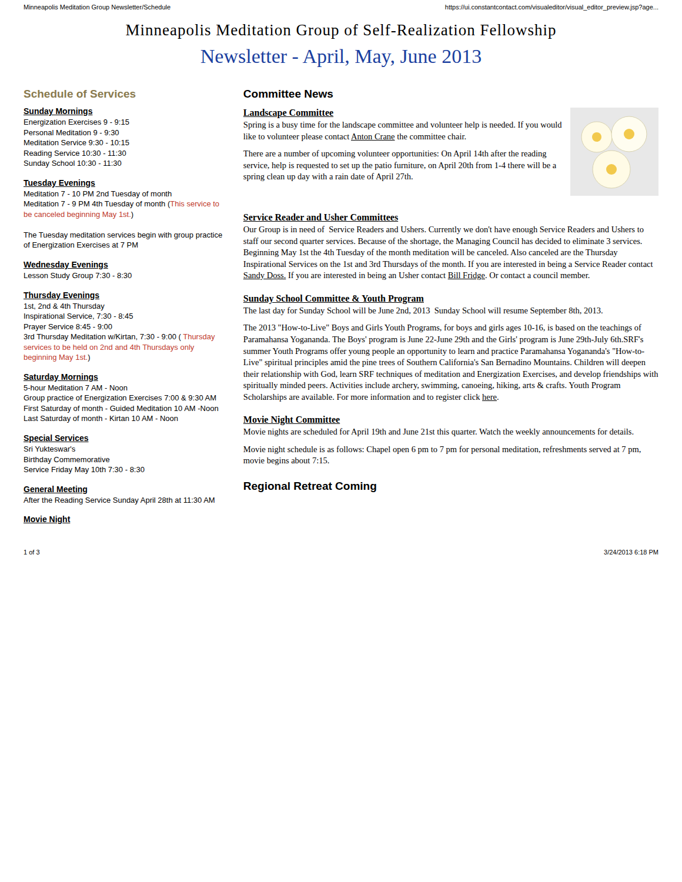Minneapolis Meditation Group Newsletter/Schedule
https://ui.constantcontact.com/visualeditor/visual_editor_preview.jsp?age...
Minneapolis Meditation Group of Self-Realization Fellowship
Newsletter - April, May, June 2013
Schedule of Services
Sunday Mornings
Energization Exercises 9 - 9:15
Personal Meditation 9 - 9:30
Meditation Service 9:30 - 10:15
Reading Service 10:30 - 11:30
Sunday School 10:30 - 11:30
Tuesday Evenings
Meditation 7 - 10 PM 2nd Tuesday of month
Meditation 7 - 9 PM 4th Tuesday of month (This service to be canceled beginning May 1st.)
The Tuesday meditation services begin with group practice of Energization Exercises at 7 PM
Wednesday Evenings
Lesson Study Group 7:30 - 8:30
Thursday Evenings
1st, 2nd & 4th Thursday
Inspirational Service, 7:30 - 8:45
Prayer Service 8:45 - 9:00
3rd Thursday Meditation w/Kirtan, 7:30 - 9:00 ( Thursday services to be held on 2nd and 4th Thursdays only beginning May 1st.)
Saturday Mornings
5-hour Meditation 7 AM - Noon
Group practice of Energization Exercises 7:00 & 9:30 AM
First Saturday of month - Guided Meditation 10 AM -Noon
Last Saturday of month - Kirtan 10 AM - Noon
Special Services
Sri Yukteswar's
Birthday Commemorative
Service Friday May 10th 7:30 - 8:30
General Meeting
After the Reading Service Sunday April 28th at 11:30 AM
Movie Night
Committee News
Landscape Committee
Spring is a busy time for the landscape committee and volunteer help is needed. If you would like to volunteer please contact Anton Crane the committee chair.
There are a number of upcoming volunteer opportunities: On April 14th after the reading service, help is requested to set up the patio furniture, on April 20th from 1-4 there will be a spring clean up day with a rain date of April 27th.
Service Reader and Usher Committees
Our Group is in need of Service Readers and Ushers. Currently we don't have enough Service Readers and Ushers to staff our second quarter services. Because of the shortage, the Managing Council has decided to eliminate 3 services. Beginning May 1st the 4th Tuesday of the month meditation will be canceled. Also canceled are the Thursday Inspirational Services on the 1st and 3rd Thursdays of the month. If you are interested in being a Service Reader contact Sandy Doss. If you are interested in being an Usher contact Bill Fridge. Or contact a council member.
Sunday School Committee & Youth Program
The last day for Sunday School will be June 2nd, 2013 Sunday School will resume September 8th, 2013.
The 2013 "How-to-Live" Boys and Girls Youth Programs, for boys and girls ages 10-16, is based on the teachings of Paramahansa Yogananda. The Boys' program is June 22-June 29th and the Girls' program is June 29th-July 6th.SRF's summer Youth Programs offer young people an opportunity to learn and practice Paramahansa Yogananda's "How-to-Live" spiritual principles amid the pine trees of Southern California's San Bernadino Mountains. Children will deepen their relationship with God, learn SRF techniques of meditation and Energization Exercises, and develop friendships with spiritually minded peers. Activities include archery, swimming, canoeing, hiking, arts & crafts. Youth Program Scholarships are available. For more information and to register click here.
Movie Night Committee
Movie nights are scheduled for April 19th and June 21st this quarter. Watch the weekly announcements for details.
Movie night schedule is as follows: Chapel open 6 pm to 7 pm for personal meditation, refreshments served at 7 pm, movie begins about 7:15.
Regional Retreat Coming
1 of 3
3/24/2013 6:18 PM